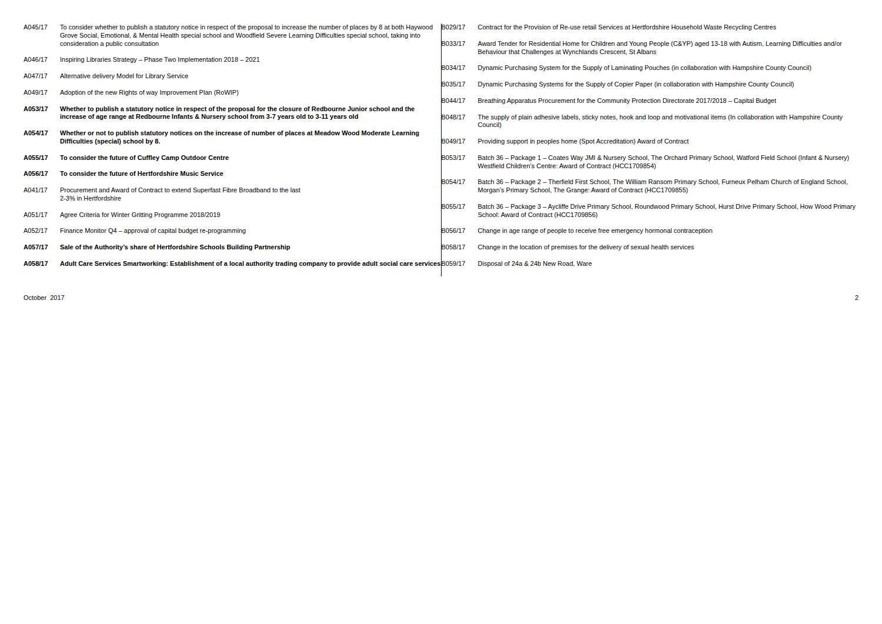| / A045/17 / To consider whether to publish a statutory notice in respect of the proposal to increase the number of places by 8 at both Haywood Grove Social, Emotional, & Mental Health special school and Woodfield Severe Learning Difficulties special school, taking into consideration a public consultation / / A046/17 / Inspiring Libraries Strategy – Phase Two Implementation 2018 – 2021 / / A047/17 / Alternative delivery Model for Library Service / / A049/17 / Adoption of the new Rights of way Improvement Plan (RoWIP) / / A053/17 / Whether to publish a statutory notice in respect of the proposal for the closure of Redbourne Junior school and the increase of age range at Redbourne Infants & Nursery school from 3-7 years old to 3-11 years old / / A054/17 / Whether or not to publish statutory notices on the increase of number of places at Meadow Wood Moderate Learning Difficulties (special) school by 8. / / A055/17 / To consider the future of Cuffley Camp Outdoor Centre / / A056/17 / To consider the future of Hertfordshire Music Service / / A041/17 / Procurement and Award of Contract to extend Superfast Fibre Broadband to the last 2-3% in Hertfordshire / / A051/17 / Agree Criteria for Winter Gritting Programme 2018/2019 / / A052/17 / Finance Monitor Q4 – approval of capital budget re-programming / / A057/17 / Sale of the Authority’s share of Hertfordshire Schools Building Partnership / / A058/17 / Adult Care Services Smartworking: Establishment of a local authority trading company to provide adult social care services / | / B029/17 / Contract for the Provision of Re-use retail Services at Hertfordshire Household Waste Recycling Centres / / B033/17 / Award Tender for Residential Home for Children and Young People (C&YP) aged 13-18 with Autism, Learning Difficulties and/or Behaviour that Challenges at Wynchlands Crescent, St Albans / / B034/17 / Dynamic Purchasing System for the Supply of Laminating Pouches (in collaboration with Hampshire County Council) / / B035/17 / Dynamic Purchasing Systems for the Supply of Copier Paper (in collaboration with Hampshire County Council) / / B044/17 / Breathing Apparatus Procurement for the Community Protection Directorate 2017/2018 – Capital Budget / / B048/17 / The supply of plain adhesive labels, sticky notes, hook and loop and motivational items (In collaboration with Hampshire County Council) / / B049/17 / Providing support in peoples home (Spot Accreditation) Award of Contract / / B053/17 / Batch 36 – Package 1 – Coates Way JMI & Nursery School, The Orchard Primary School, Watford Field School (Infant & Nursery) Westfield Children’s Centre: Award of Contract (HCC1709854) / / B054/17 / Batch 36 – Package 2 – Therfield First School, The William Ransom Primary School, Furneux Pelham Church of England School, Morgan’s Primary School, The Grange: Award of Contract (HCC1709855) / / B055/17 / Batch 36 – Package 3 – Aycliffe Drive Primary School, Roundwood Primary School, Hurst Drive Primary School, How Wood Primary School: Award of Contract (HCC1709856) / / B056/17 / Change in age range of people to receive free emergency hormonal contraception / / B058/17 / Change in the location of premises for the delivery of sexual health services / / B059/17 / Disposal of 24a & 24b New Road, Ware / |
October 2017 2